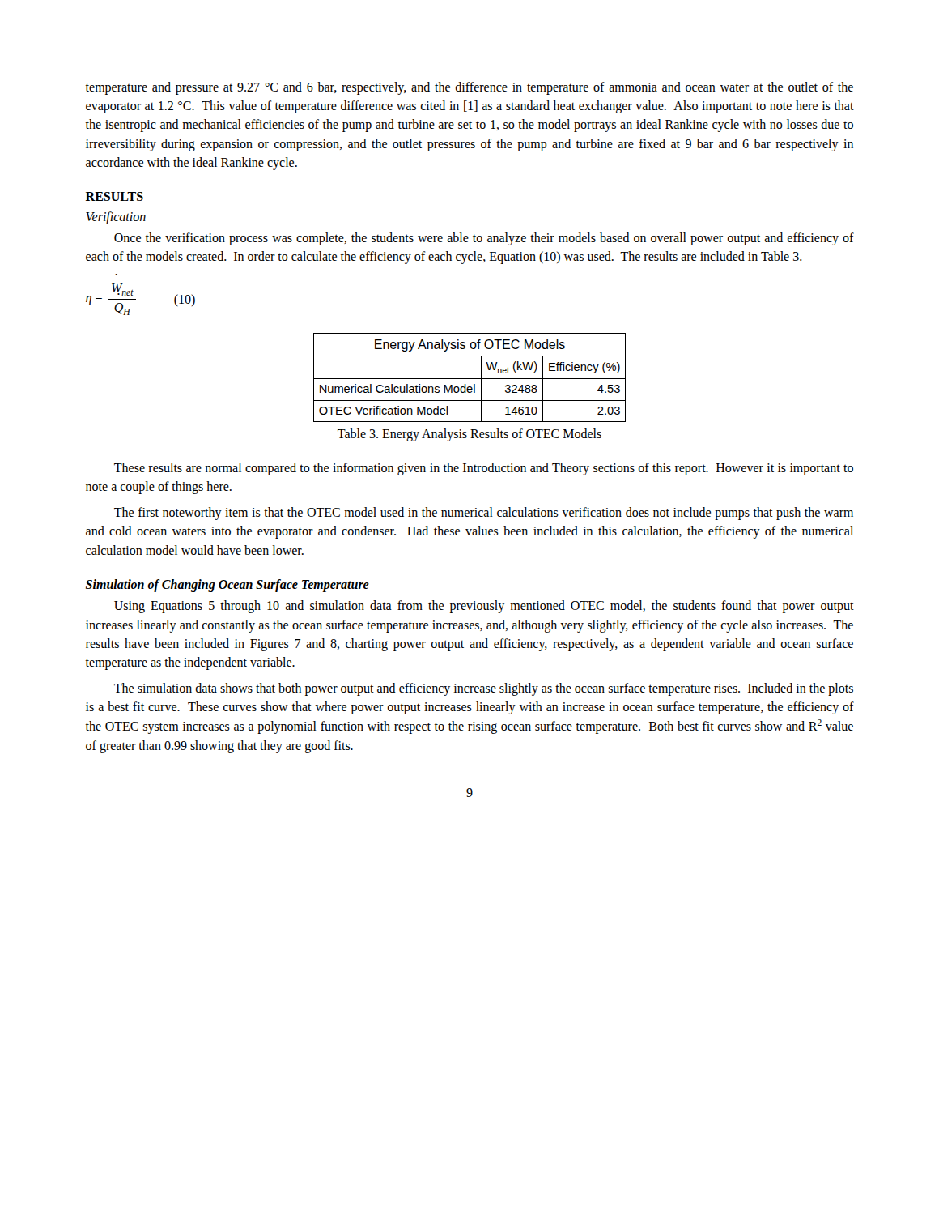temperature and pressure at 9.27 °C and 6 bar, respectively, and the difference in temperature of ammonia and ocean water at the outlet of the evaporator at 1.2 °C. This value of temperature difference was cited in [1] as a standard heat exchanger value. Also important to note here is that the isentropic and mechanical efficiencies of the pump and turbine are set to 1, so the model portrays an ideal Rankine cycle with no losses due to irreversibility during expansion or compression, and the outlet pressures of the pump and turbine are fixed at 9 bar and 6 bar respectively in accordance with the ideal Rankine cycle.
Results
Verification
Once the verification process was complete, the students were able to analyze their models based on overall power output and efficiency of each of the models created. In order to calculate the efficiency of each cycle, Equation (10) was used. The results are included in Table 3.
η = Wnet QH (10)
| Energy Analysis of OTEC Models |
| | W net (kW) | Efficiency (%) |
| Numerical Calculations Model | 32488 | 4.53 |
| OTEC Verification Model | 14610 | 2.03 |
Table 3. Energy Analysis Results of OTEC Models
These results are normal compared to the information given in the Introduction and Theory sections of this report. However it is important to note a couple of things here.
The first noteworthy item is that the OTEC model used in the numerical calculations verification does not include pumps that push the warm and cold ocean waters into the evaporator and condenser. Had these values been included in this calculation, the efficiency of the numerical calculation model would have been lower.
Simulation of Changing Ocean Surface Temperature
Using Equations 5 through 10 and simulation data from the previously mentioned OTEC model, the students found that power output increases linearly and constantly as the ocean surface temperature increases, and, although very slightly, efficiency of the cycle also increases. The results have been included in Figures 7 and 8, charting power output and efficiency, respectively, as a dependent variable and ocean surface temperature as the independent variable.
The simulation data shows that both power output and efficiency increase slightly as the ocean surface temperature rises. Included in the plots is a best fit curve. These curves show that where power output increases linearly with an increase in ocean surface temperature, the efficiency of the OTEC system increases as a polynomial function with respect to the rising ocean surface temperature. Both best fit curves show and R2 value of greater than 0.99 showing that they are good fits.
9